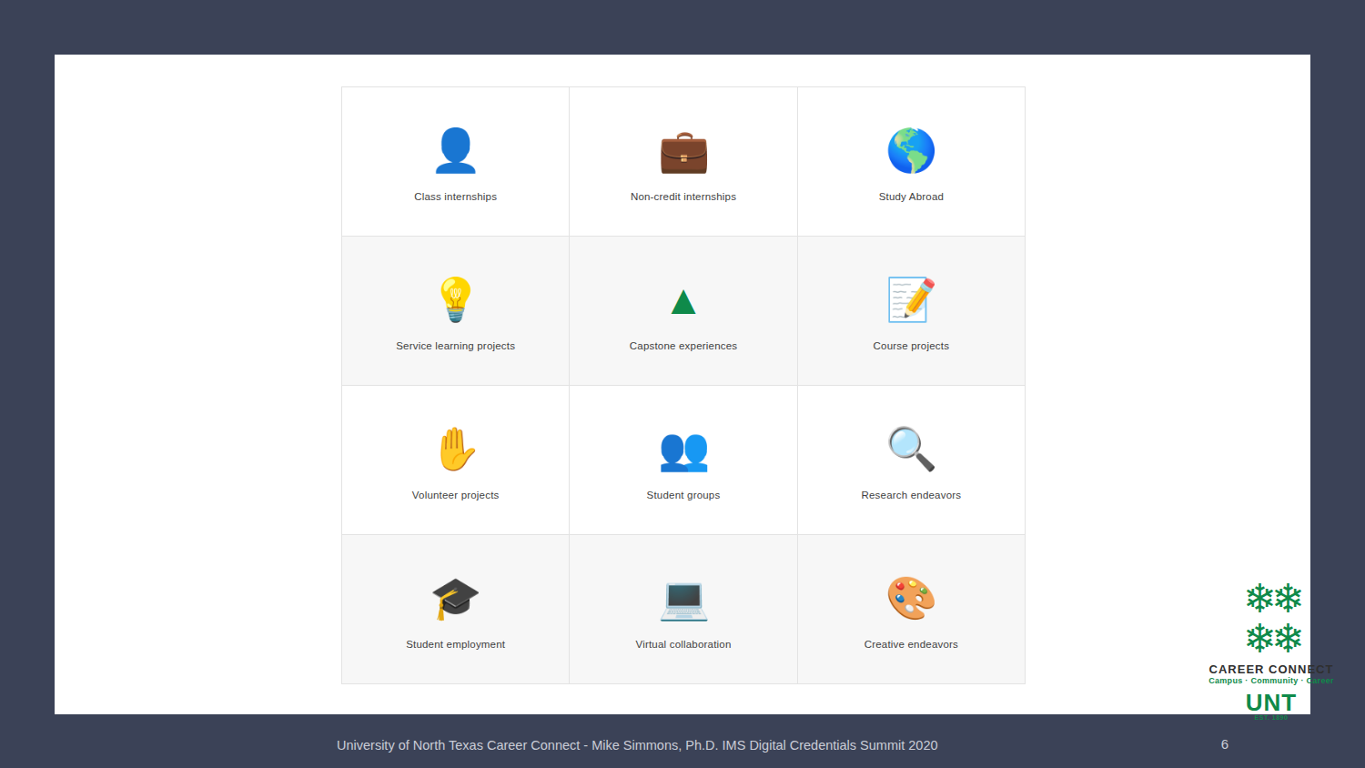| 👤 Class internships | 💼 Non-credit internships | 🌎 Study Abroad |
| 💡 Service learning projects | ▲ Capstone experiences | 📝 Course projects |
| ✋ Volunteer projects | 👥 Student groups | 🔍 Research endeavors |
| 🎓 Student employment | 💻 Virtual collaboration | 🎨 Creative endeavors |
❄❄
❄❄
CAREER CONNECT Campus · Community · Career UNT EST. 1890
University of North Texas Career Connect - Mike Simmons, Ph.D. IMS Digital Credentials Summit 2020
6